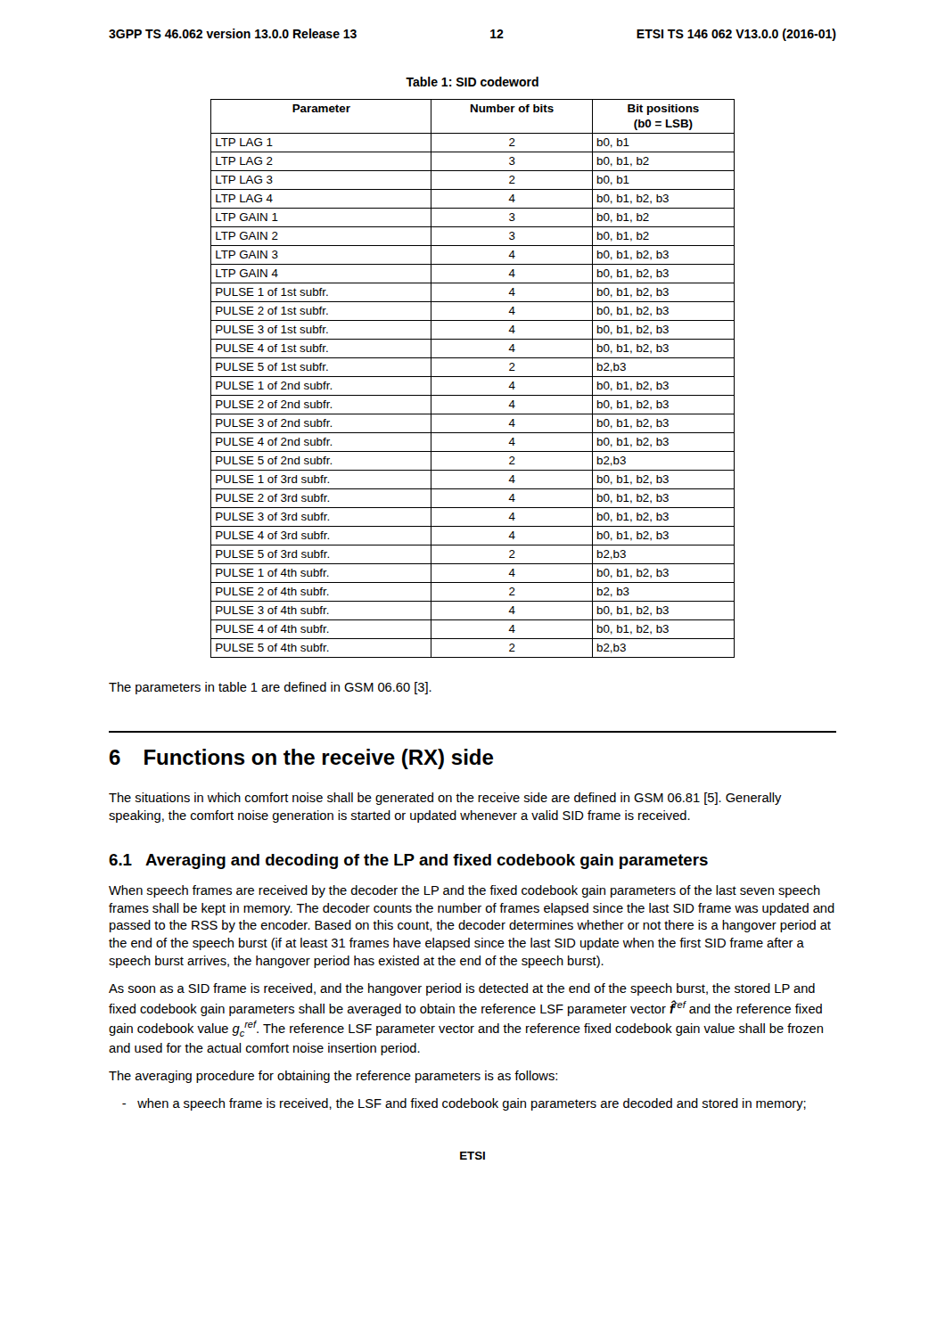3GPP TS 46.062 version 13.0.0 Release 13 12 ETSI TS 146 062 V13.0.0 (2016-01)
Table 1: SID codeword
| Parameter | Number of bits | Bit positions (b0 = LSB) |
| --- | --- | --- |
| LTP LAG 1 | 2 | b0, b1 |
| LTP LAG 2 | 3 | b0, b1, b2 |
| LTP LAG 3 | 2 | b0, b1 |
| LTP LAG 4 | 4 | b0, b1, b2, b3 |
| LTP GAIN 1 | 3 | b0, b1, b2 |
| LTP GAIN 2 | 3 | b0, b1, b2 |
| LTP GAIN 3 | 4 | b0, b1, b2, b3 |
| LTP GAIN 4 | 4 | b0, b1, b2, b3 |
| PULSE 1 of 1st subfr. | 4 | b0, b1, b2, b3 |
| PULSE 2 of 1st subfr. | 4 | b0, b1, b2, b3 |
| PULSE 3 of 1st subfr. | 4 | b0, b1, b2, b3 |
| PULSE 4 of 1st subfr. | 4 | b0, b1, b2, b3 |
| PULSE 5 of 1st subfr. | 2 | b2,b3 |
| PULSE 1 of 2nd subfr. | 4 | b0, b1, b2, b3 |
| PULSE 2 of 2nd subfr. | 4 | b0, b1, b2, b3 |
| PULSE 3 of 2nd subfr. | 4 | b0, b1, b2, b3 |
| PULSE 4 of 2nd subfr. | 4 | b0, b1, b2, b3 |
| PULSE 5 of 2nd subfr. | 2 | b2,b3 |
| PULSE 1 of 3rd subfr. | 4 | b0, b1, b2, b3 |
| PULSE 2 of 3rd subfr. | 4 | b0, b1, b2, b3 |
| PULSE 3 of 3rd subfr. | 4 | b0, b1, b2, b3 |
| PULSE 4 of 3rd subfr. | 4 | b0, b1, b2, b3 |
| PULSE 5 of 3rd subfr. | 2 | b2,b3 |
| PULSE 1 of 4th subfr. | 4 | b0, b1, b2, b3 |
| PULSE 2 of 4th subfr. | 2 | b2, b3 |
| PULSE 3 of 4th subfr. | 4 | b0, b1, b2, b3 |
| PULSE 4 of 4th subfr. | 4 | b0, b1, b2, b3 |
| PULSE 5 of 4th subfr. | 2 | b2,b3 |
The parameters in table 1 are defined in GSM 06.60 [3].
6 Functions on the receive (RX) side
The situations in which comfort noise shall be generated on the receive side are defined in GSM 06.81 [5]. Generally speaking, the comfort noise generation is started or updated whenever a valid SID frame is received.
6.1 Averaging and decoding of the LP and fixed codebook gain parameters
When speech frames are received by the decoder the LP and the fixed codebook gain parameters of the last seven speech frames shall be kept in memory. The decoder counts the number of frames elapsed since the last SID frame was updated and passed to the RSS by the encoder. Based on this count, the decoder determines whether or not there is a hangover period at the end of the speech burst (if at least 31 frames have elapsed since the last SID update when the first SID frame after a speech burst arrives, the hangover period has existed at the end of the speech burst).
As soon as a SID frame is received, and the hangover period is detected at the end of the speech burst, the stored LP and fixed codebook gain parameters shall be averaged to obtain the reference LSF parameter vector f̂ref and the reference fixed gain codebook value gcref. The reference LSF parameter vector and the reference fixed codebook gain value shall be frozen and used for the actual comfort noise insertion period.
The averaging procedure for obtaining the reference parameters is as follows:
-when a speech frame is received, the LSF and fixed codebook gain parameters are decoded and stored in memory;
ETSI